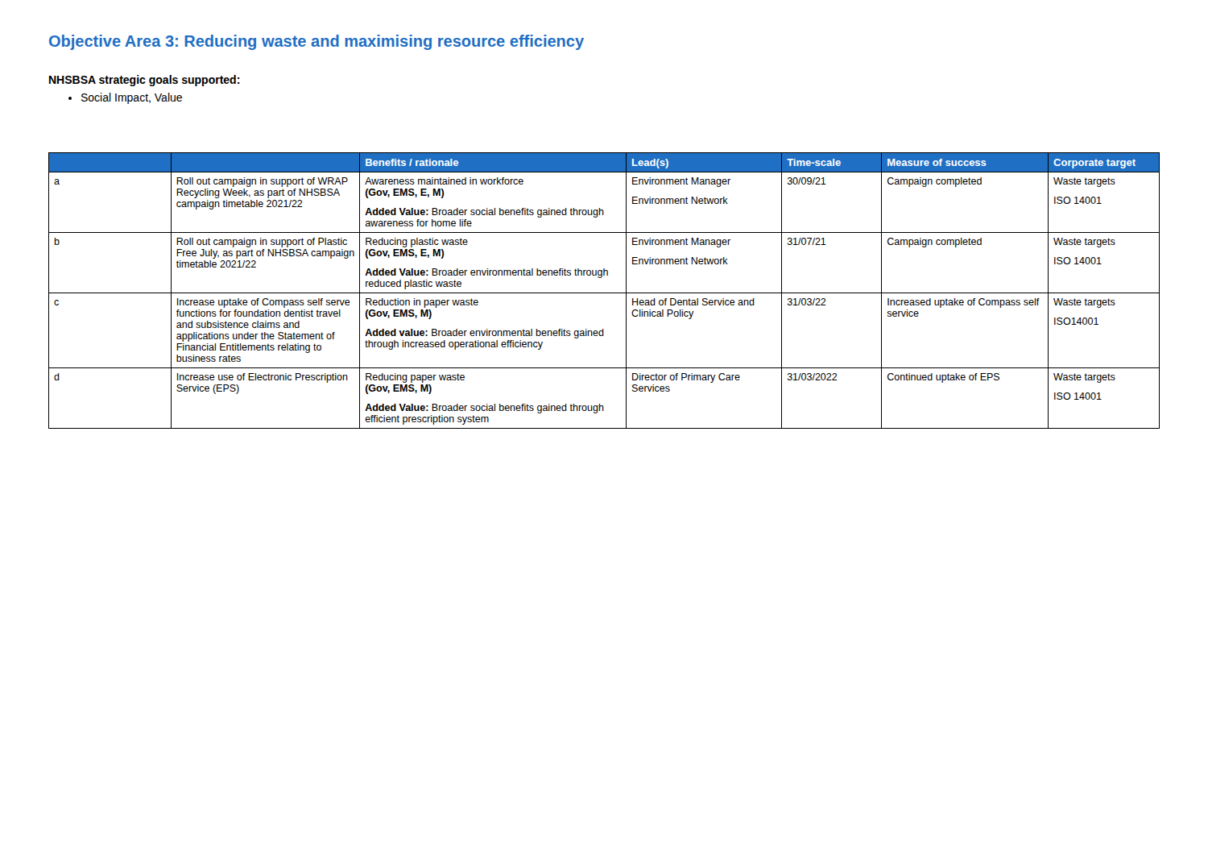Objective Area 3: Reducing waste and maximising resource efficiency
NHSBSA strategic goals supported:
Social Impact, Value
| | | Benefits / rationale | Lead(s) | Time-scale | Measure of success | Corporate target |
| --- | --- | --- | --- | --- | --- | --- |
| a | Roll out campaign in support of WRAP Recycling Week, as part of NHSBSA campaign timetable 2021/22 | Awareness maintained in workforce (Gov, EMS, E, M) Added Value: Broader social benefits gained through awareness for home life | Environment Manager Environment Network | 30/09/21 | Campaign completed | Waste targets ISO 14001 |
| b | Roll out campaign in support of Plastic Free July, as part of NHSBSA campaign timetable 2021/22 | Reducing plastic waste (Gov, EMS, E, M) Added Value: Broader environmental benefits through reduced plastic waste | Environment Manager Environment Network | 31/07/21 | Campaign completed | Waste targets ISO 14001 |
| c | Increase uptake of Compass self serve functions for foundation dentist travel and subsistence claims and applications under the Statement of Financial Entitlements relating to business rates | Reduction in paper waste (Gov, EMS, M) Added value: Broader environmental benefits gained through increased operational efficiency | Head of Dental Service and Clinical Policy | 31/03/22 | Increased uptake of Compass self service | Waste targets ISO14001 |
| d | Increase use of Electronic Prescription Service (EPS) | Reducing paper waste (Gov, EMS, M) Added Value: Broader social benefits gained through efficient prescription system | Director of Primary Care Services | 31/03/2022 | Continued uptake of EPS | Waste targets ISO 14001 |